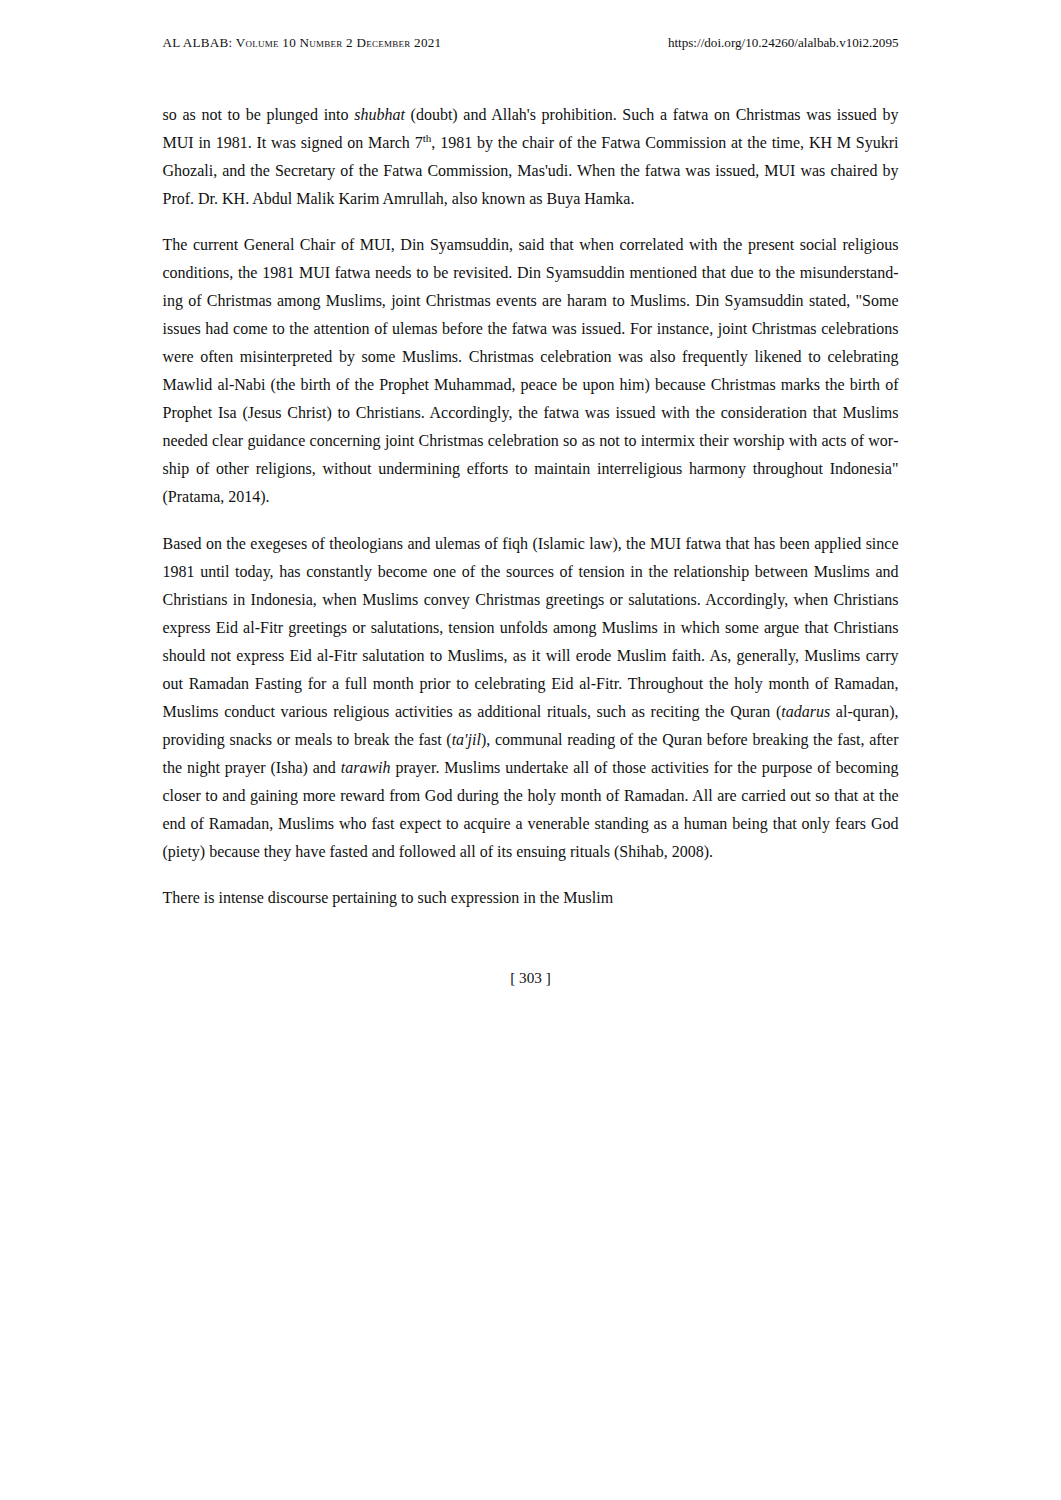AL ALBAB: Volume 10 Number 2 December 2021 https://doi.org/10.24260/alalbab.v10i2.2095
so as not to be plunged into shubhat (doubt) and Allah's prohibition. Such a fatwa on Christmas was issued by MUI in 1981. It was signed on March 7th, 1981 by the chair of the Fatwa Commission at the time, KH M Syukri Ghozali, and the Secretary of the Fatwa Commission, Mas'udi. When the fatwa was issued, MUI was chaired by Prof. Dr. KH. Abdul Malik Karim Amrullah, also known as Buya Hamka.
The current General Chair of MUI, Din Syamsuddin, said that when correlated with the present social religious conditions, the 1981 MUI fatwa needs to be revisited. Din Syamsuddin mentioned that due to the misunderstanding of Christmas among Muslims, joint Christmas events are haram to Muslims. Din Syamsuddin stated, "Some issues had come to the attention of ulemas before the fatwa was issued. For instance, joint Christmas celebrations were often misinterpreted by some Muslims. Christmas celebration was also frequently likened to celebrating Mawlid al-Nabi (the birth of the Prophet Muhammad, peace be upon him) because Christmas marks the birth of Prophet Isa (Jesus Christ) to Christians. Accordingly, the fatwa was issued with the consideration that Muslims needed clear guidance concerning joint Christmas celebration so as not to intermix their worship with acts of worship of other religions, without undermining efforts to maintain interreligious harmony throughout Indonesia" (Pratama, 2014).
Based on the exegeses of theologians and ulemas of fiqh (Islamic law), the MUI fatwa that has been applied since 1981 until today, has constantly become one of the sources of tension in the relationship between Muslims and Christians in Indonesia, when Muslims convey Christmas greetings or salutations. Accordingly, when Christians express Eid al-Fitr greetings or salutations, tension unfolds among Muslims in which some argue that Christians should not express Eid al-Fitr salutation to Muslims, as it will erode Muslim faith. As, generally, Muslims carry out Ramadan Fasting for a full month prior to celebrating Eid al-Fitr. Throughout the holy month of Ramadan, Muslims conduct various religious activities as additional rituals, such as reciting the Quran (tadarus al-quran), providing snacks or meals to break the fast (ta'jil), communal reading of the Quran before breaking the fast, after the night prayer (Isha) and tarawih prayer. Muslims undertake all of those activities for the purpose of becoming closer to and gaining more reward from God during the holy month of Ramadan. All are carried out so that at the end of Ramadan, Muslims who fast expect to acquire a venerable standing as a human being that only fears God (piety) because they have fasted and followed all of its ensuing rituals (Shihab, 2008).
There is intense discourse pertaining to such expression in the Muslim
303